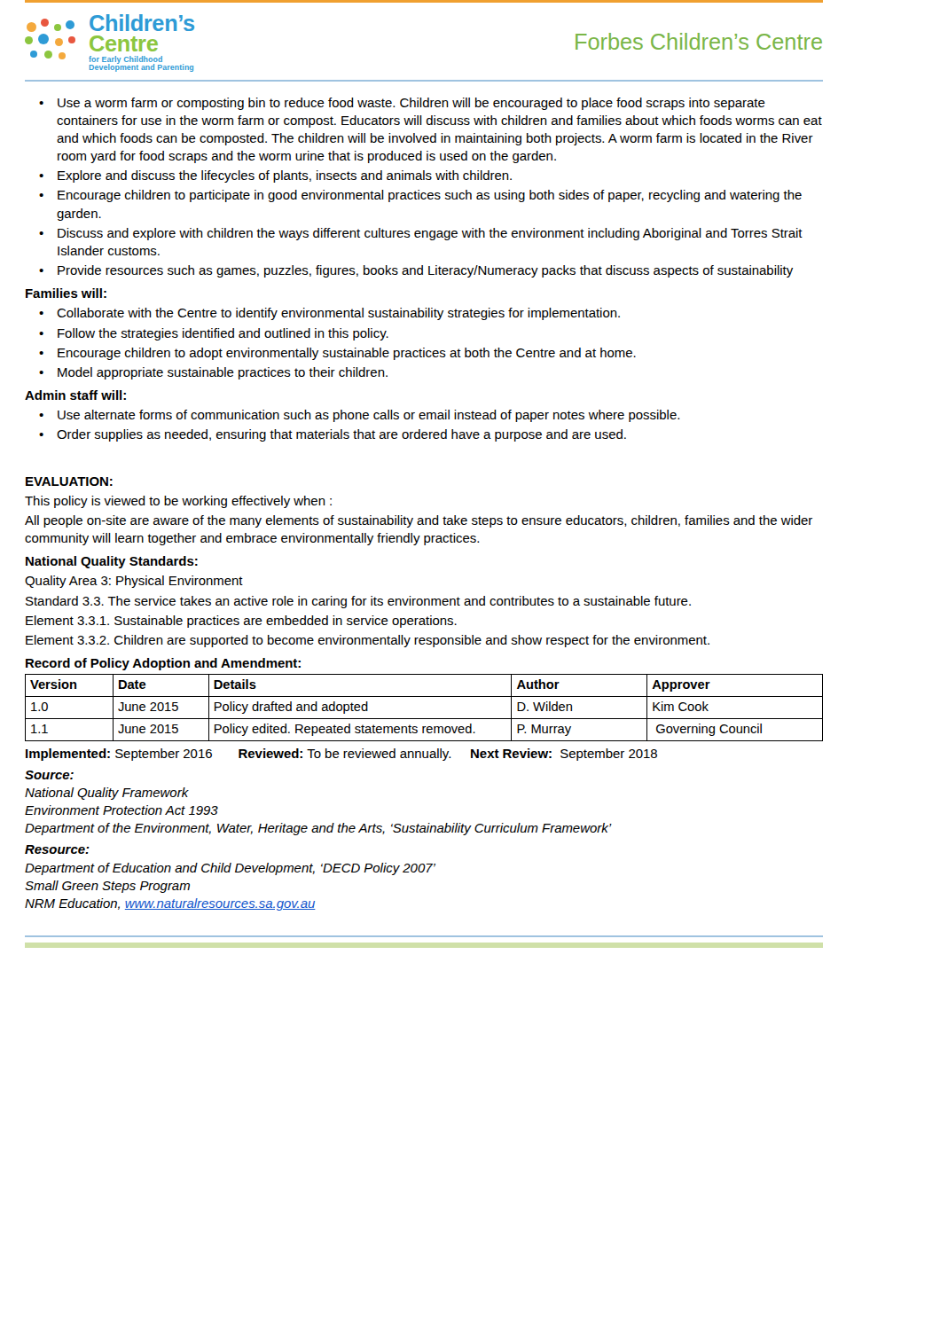Children’s
Centre
for Early Childhood
Development and Parenting
Forbes Children’s Centre
Use a worm farm or composting bin to reduce food waste. Children will be encouraged to place food scraps into separate containers for use in the worm farm or compost. Educators will discuss with children and families about which foods worms can eat and which foods can be composted. The children will be involved in maintaining both projects. A worm farm is located in the River room yard for food scraps and the worm urine that is produced is used on the garden.
Explore and discuss the lifecycles of plants, insects and animals with children.
Encourage children to participate in good environmental practices such as using both sides of paper, recycling and watering the garden.
Discuss and explore with children the ways different cultures engage with the environment including Aboriginal and Torres Strait Islander customs.
Provide resources such as games, puzzles, figures, books and Literacy/Numeracy packs that discuss aspects of sustainability
Families will:
Collaborate with the Centre to identify environmental sustainability strategies for implementation.
Follow the strategies identified and outlined in this policy.
Encourage children to adopt environmentally sustainable practices at both the Centre and at home.
Model appropriate sustainable practices to their children.
Admin staff will:
Use alternate forms of communication such as phone calls or email instead of paper notes where possible.
Order supplies as needed, ensuring that materials that are ordered have a purpose and are used.
EVALUATION:
This policy is viewed to be working effectively when :
All people on-site are aware of the many elements of sustainability and take steps to ensure educators, children, families and the wider community will learn together and embrace environmentally friendly practices.
National Quality Standards:
Quality Area 3: Physical Environment
Standard 3.3. The service takes an active role in caring for its environment and contributes to a sustainable future.
Element 3.3.1. Sustainable practices are embedded in service operations.
Element 3.3.2. Children are supported to become environmentally responsible and show respect for the environment.
Record of Policy Adoption and Amendment:
| Version | Date | Details | Author | Approver |
| --- | --- | --- | --- | --- |
| 1.0 | June 2015 | Policy drafted and adopted | D. Wilden | Kim Cook |
| 1.1 | June 2015 | Policy edited. Repeated statements removed. | P. Murray | Governing Council |
Implemented: September 2016 Reviewed: To be reviewed annually. Next Review: September 2018
Source:
National Quality Framework
Environment Protection Act 1993
Department of the Environment, Water, Heritage and the Arts, ‘Sustainability Curriculum Framework’
Resource:
Department of Education and Child Development, ‘DECD Policy 2007’
Small Green Steps Program
NRM Education, www.naturalresources.sa.gov.au